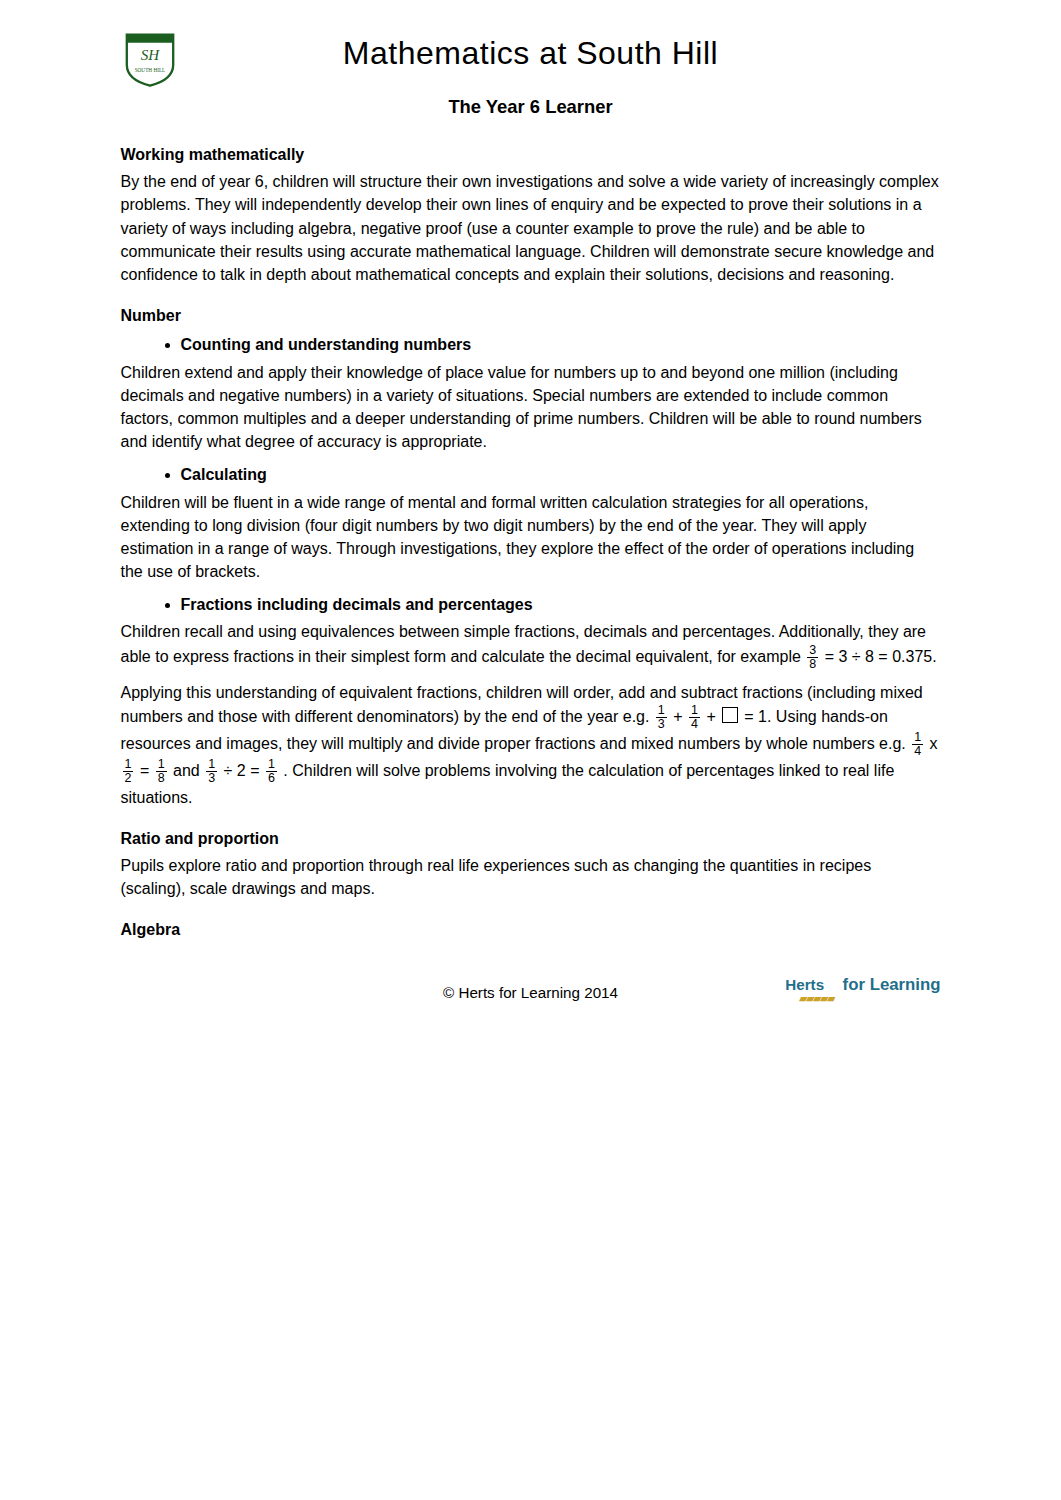SH SOUTH HILL
Mathematics at South Hill
The Year 6 Learner
Working mathematically
By the end of year 6, children will structure their own investigations and solve a wide variety of increasingly complex problems. They will independently develop their own lines of enquiry and be expected to prove their solutions in a variety of ways including algebra, negative proof (use a counter example to prove the rule) and be able to communicate their results using accurate mathematical language. Children will demonstrate secure knowledge and confidence to talk in depth about mathematical concepts and explain their solutions, decisions and reasoning.
Number
Counting and understanding numbers
Children extend and apply their knowledge of place value for numbers up to and beyond one million (including decimals and negative numbers) in a variety of situations. Special numbers are extended to include common factors, common multiples and a deeper understanding of prime numbers. Children will be able to round numbers and identify what degree of accuracy is appropriate.
Calculating
Children will be fluent in a wide range of mental and formal written calculation strategies for all operations, extending to long division (four digit numbers by two digit numbers) by the end of the year. They will apply estimation in a range of ways. Through investigations, they explore the effect of the order of operations including the use of brackets.
Fractions including decimals and percentages
Children recall and using equivalences between simple fractions, decimals and percentages. Additionally, they are able to express fractions in their simplest form and calculate the decimal equivalent, for example 38 = 3 ÷ 8 = 0.375.
Applying this understanding of equivalent fractions, children will order, add and subtract fractions (including mixed numbers and those with different denominators) by the end of the year e.g. 13 + 14 + = 1. Using hands-on resources and images, they will multiply and divide proper fractions and mixed numbers by whole numbers e.g. 14 x 12 = 18 and 13 ÷ 2 = 16 . Children will solve problems involving the calculation of percentages linked to real life situations.
Ratio and proportion
Pupils explore ratio and proportion through real life experiences such as changing the quantities in recipes (scaling), scale drawings and maps.
Algebra
© Herts for Learning 2014
Herts for Learning ▰▰▰▰▰